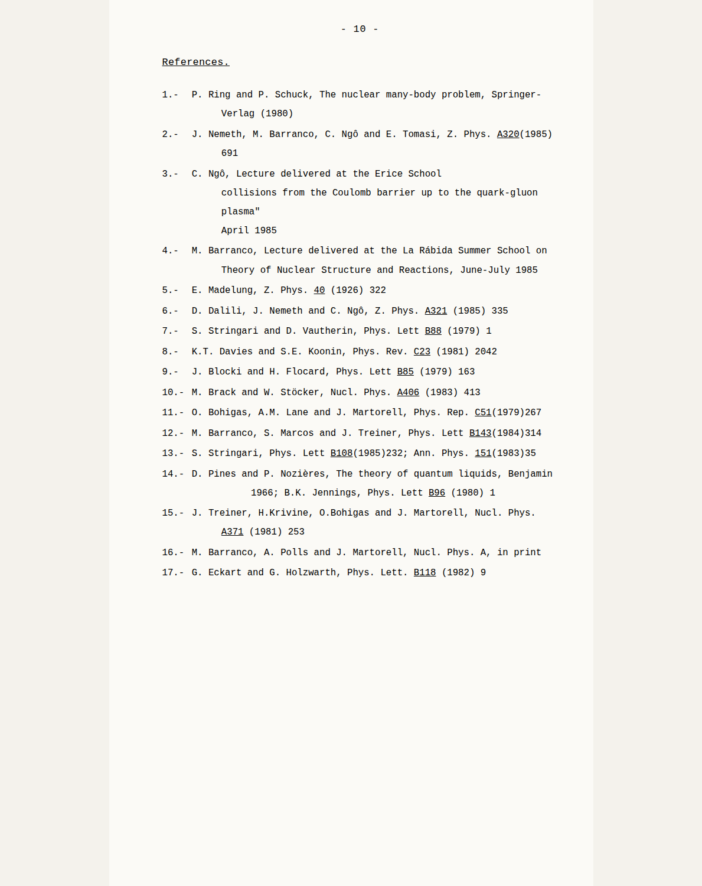- 10 -
References.
1.-P. Ring and P. Schuck, The nuclear many-body problem, Springer-Verlag (1980)
2.-J. Nemeth, M. Barranco, C. Ngô and E. Tomasi, Z. Phys. A320(1985)691
3.-C. Ngô, Lecture delivered at the Erice Schoolcollisions from the Coulomb barrier up to the quark-gluon plasma"April 1985
4.-M. Barranco, Lecture delivered at the La Rábida Summer School onTheory of Nuclear Structure and Reactions, June-July 1985
5.-E. Madelung, Z. Phys. 40 (1926) 322
6.-D. Dalili, J. Nemeth and C. Ngô, Z. Phys. A321 (1985) 335
7.-S. Stringari and D. Vautherin, Phys. Lett B88 (1979) 1
8.-K.T. Davies and S.E. Koonin, Phys. Rev. C23 (1981) 2042
9.-J. Blocki and H. Flocard, Phys. Lett B85 (1979) 163
10.-M. Brack and W. Stöcker, Nucl. Phys. A406 (1983) 413
11.-O. Bohigas, A.M. Lane and J. Martorell, Phys. Rep. C51(1979)267
12.-M. Barranco, S. Marcos and J. Treiner, Phys. Lett B143(1984)314
13.-S. Stringari, Phys. Lett B108(1985)232; Ann. Phys. 151(1983)35
14.-D. Pines and P. Nozières, The theory of quantum liquids, Benjamin1966; B.K. Jennings, Phys. Lett B96 (1980) 1
15.-J. Treiner, H.Krivine, O.Bohigas and J. Martorell, Nucl. Phys.A371 (1981) 253
16.-M. Barranco, A. Polls and J. Martorell, Nucl. Phys. A, in print
17.-G. Eckart and G. Holzwarth, Phys. Lett. B118 (1982) 9